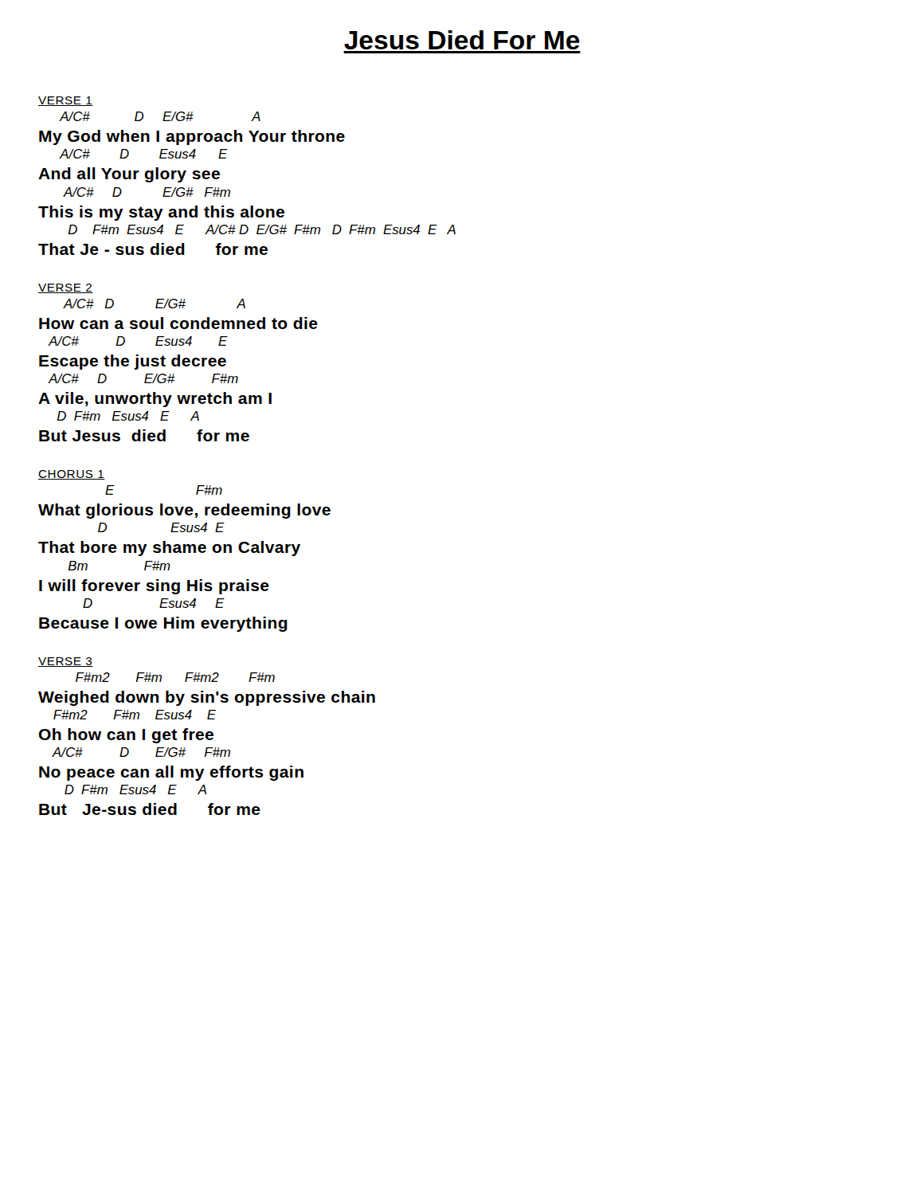Jesus Died For Me
VERSE 1
      A/C#            D     E/G#                A
My God when I approach Your throne
      A/C#        D        Esus4      E
And all Your glory see
       A/C#     D           E/G#   F#m
This is my stay and this alone
        D    F#m  Esus4   E      A/C# D  E/G#  F#m   D  F#m  Esus4  E   A
That Je - sus died      for me
VERSE 2
       A/C#   D           E/G#              A
How can a soul condemned to die
   A/C#          D        Esus4       E
Escape the just decree
   A/C#     D          E/G#          F#m
A vile, unworthy wretch am I
     D  F#m   Esus4   E      A
But Jesus  died      for me
CHORUS 1
                  E                      F#m
What glorious love, redeeming love
                D                 Esus4  E
That bore my shame on Calvary
        Bm               F#m
I will forever sing His praise
            D                  Esus4     E
Because I owe Him everything
VERSE 3
          F#m2       F#m      F#m2        F#m
Weighed down by sin's oppressive chain
    F#m2       F#m    Esus4    E
Oh how can I get free
    A/C#          D       E/G#     F#m
No peace can all my efforts gain
       D  F#m   Esus4   E      A
But   Je-sus died      for me